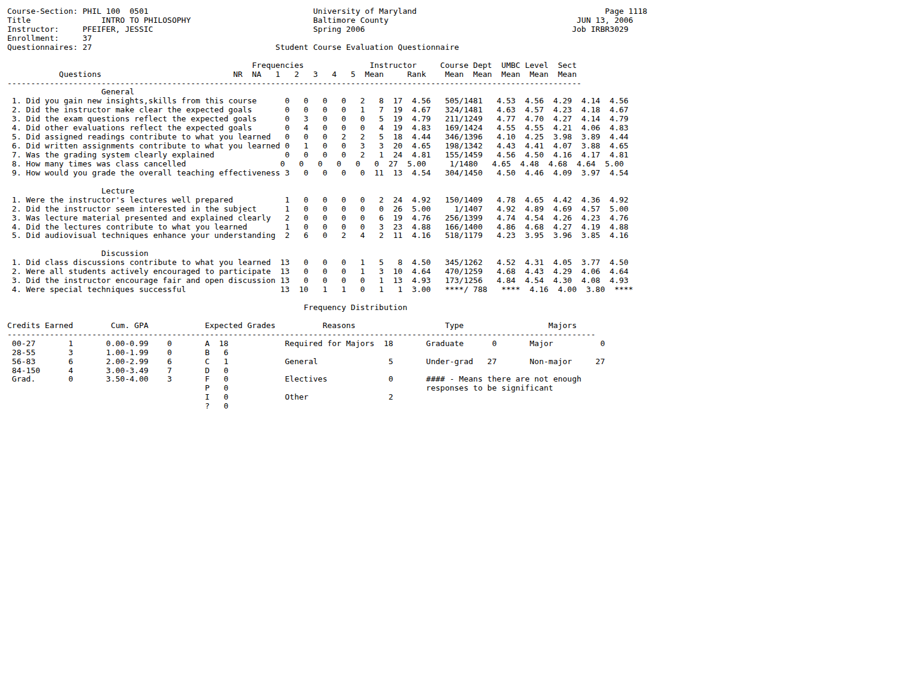Course-Section: PHIL 100  0501                                   University of Maryland                                        Page 1118
Title               INTRO TO PHILOSOPHY                          Baltimore County                                        JUN 13, 2006
Instructor:     PFEIFER, JESSIC                                  Spring 2006                                            Job IRBR3029
Enrollment:     37
Questionnaires: 27                                       Student Course Evaluation Questionnaire

                                                    Frequencies              Instructor     Course Dept  UMBC Level  Sect
           Questions                            NR  NA   1   2   3   4   5  Mean     Rank    Mean  Mean  Mean  Mean  Mean
--------------------------------------------------------------------------------------------------------------------------
                    General
 1. Did you gain new insights,skills from this course      0   0   0   0   2   8  17  4.56   505/1481   4.53  4.56  4.29  4.14  4.56
 2. Did the instructor make clear the expected goals       0   0   0   0   1   7  19  4.67   324/1481   4.63  4.57  4.23  4.18  4.67
 3. Did the exam questions reflect the expected goals      0   3   0   0   0   5  19  4.79   211/1249   4.77  4.70  4.27  4.14  4.79
 4. Did other evaluations reflect the expected goals       0   4   0   0   0   4  19  4.83   169/1424   4.55  4.55  4.21  4.06  4.83
 5. Did assigned readings contribute to what you learned   0   0   0   2   2   5  18  4.44   346/1396   4.10  4.25  3.98  3.89  4.44
 6. Did written assignments contribute to what you learned 0   1   0   0   3   3  20  4.65   198/1342   4.43  4.41  4.07  3.88  4.65
 7. Was the grading system clearly explained               0   0   0   0   2   1  24  4.81   155/1459   4.56  4.50  4.16  4.17  4.81
 8. How many times was class cancelled                    0   0   0   0   0   0  27  5.00     1/1480   4.65  4.48  4.68  4.64  5.00
 9. How would you grade the overall teaching effectiveness 3   0   0   0   0  11  13  4.54   304/1450   4.50  4.46  4.09  3.97  4.54

                    Lecture
 1. Were the instructor's lectures well prepared           1   0   0   0   0   2  24  4.92   150/1409   4.78  4.65  4.42  4.36  4.92
 2. Did the instructor seem interested in the subject      1   0   0   0   0   0  26  5.00     1/1407   4.92  4.89  4.69  4.57  5.00
 3. Was lecture material presented and explained clearly   2   0   0   0   0   6  19  4.76   256/1399   4.74  4.54  4.26  4.23  4.76
 4. Did the lectures contribute to what you learned        1   0   0   0   0   3  23  4.88   166/1400   4.86  4.68  4.27  4.19  4.88
 5. Did audiovisual techniques enhance your understanding  2   6   0   2   4   2  11  4.16   518/1179   4.23  3.95  3.96  3.85  4.16

                    Discussion
 1. Did class discussions contribute to what you learned  13   0   0   0   1   5   8  4.50   345/1262   4.52  4.31  4.05  3.77  4.50
 2. Were all students actively encouraged to participate  13   0   0   0   1   3  10  4.64   470/1259   4.68  4.43  4.29  4.06  4.64
 3. Did the instructor encourage fair and open discussion 13   0   0   0   0   1  13  4.93   173/1256   4.84  4.54  4.30  4.08  4.93
 4. Were special techniques successful                    13  10   1   1   0   1   1  3.00   ****/ 788   ****  4.16  4.00  3.80  ****

                                                               Frequency Distribution

Credits Earned        Cum. GPA            Expected Grades          Reasons                   Type                  Majors
-----------------------------------------------------------------------------------------------------------------------------
 00-27       1       0.00-0.99    0       A  18            Required for Majors  18       Graduate      0       Major          0
 28-55       3       1.00-1.99    0       B   6                                                                
 56-83       6       2.00-2.99    6       C   1            General               5       Under-grad   27       Non-major     27
 84-150      4       3.00-3.49    7       D   0                                                                
 Grad.       0       3.50-4.00    3       F   0            Electives             0       #### - Means there are not enough
                                          P   0                                          responses to be significant
                                          I   0            Other                 2
                                          ?   0